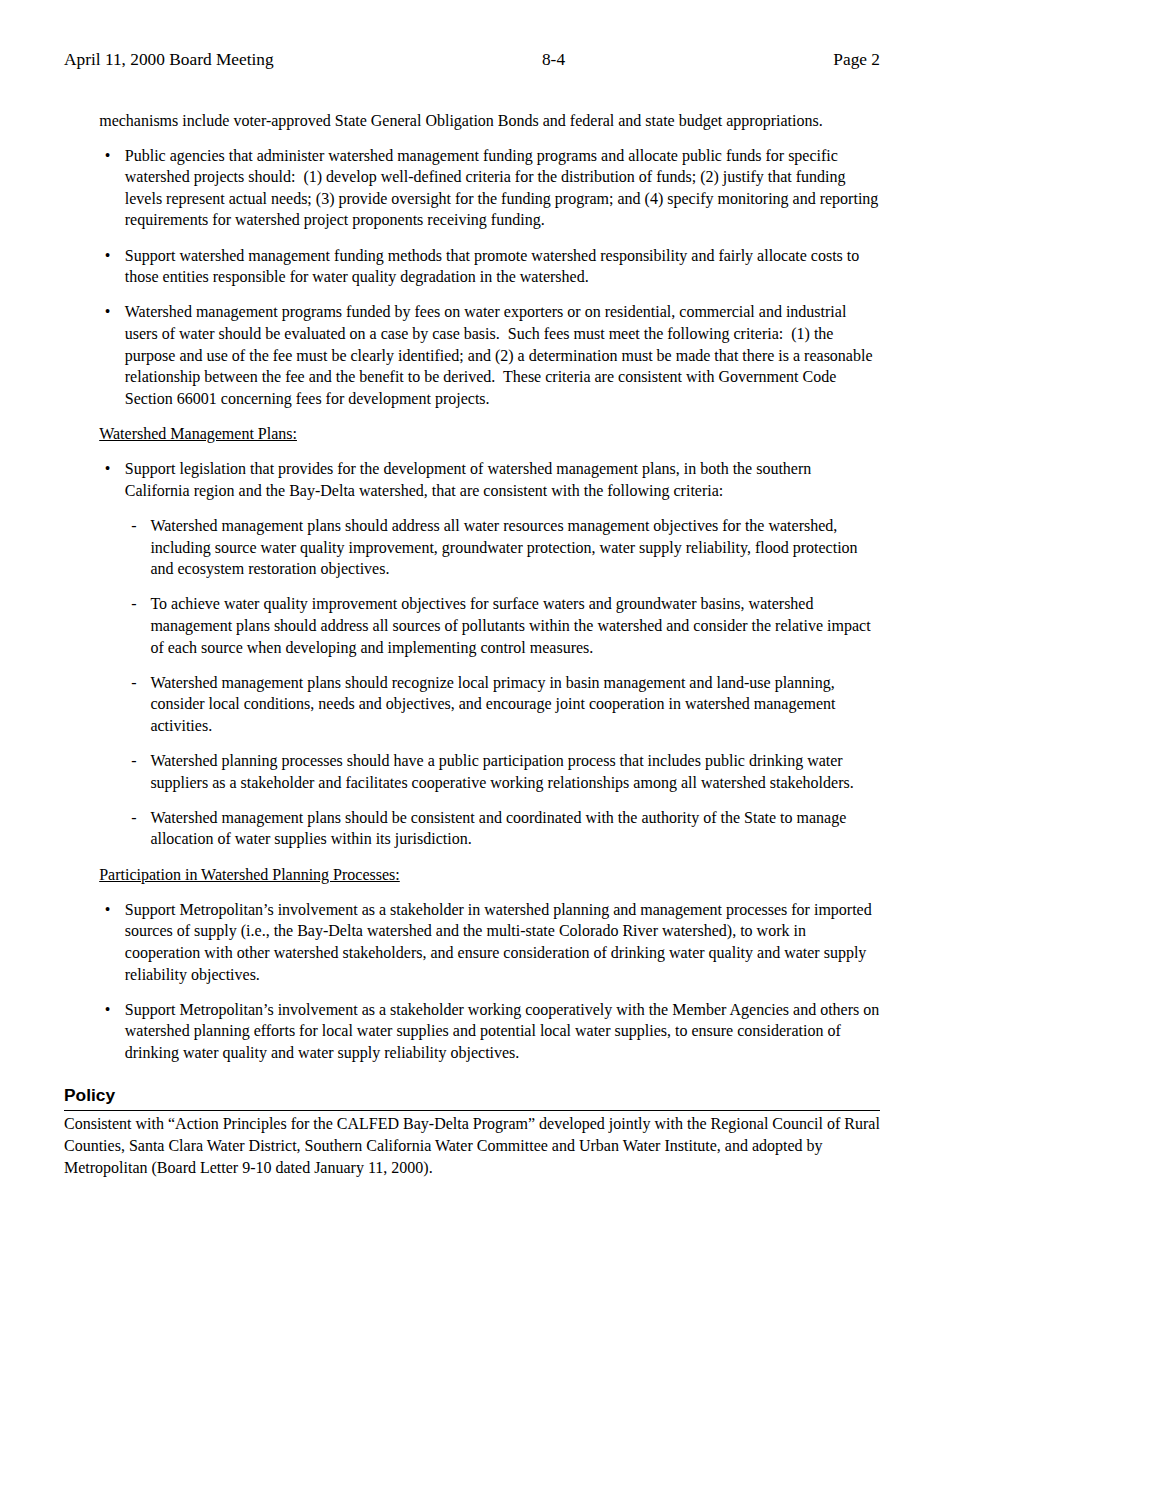April 11, 2000 Board Meeting
8-4
Page 2
mechanisms include voter-approved State General Obligation Bonds and federal and state budget appropriations.
Public agencies that administer watershed management funding programs and allocate public funds for specific watershed projects should: (1) develop well-defined criteria for the distribution of funds; (2) justify that funding levels represent actual needs; (3) provide oversight for the funding program; and (4) specify monitoring and reporting requirements for watershed project proponents receiving funding.
Support watershed management funding methods that promote watershed responsibility and fairly allocate costs to those entities responsible for water quality degradation in the watershed.
Watershed management programs funded by fees on water exporters or on residential, commercial and industrial users of water should be evaluated on a case by case basis. Such fees must meet the following criteria: (1) the purpose and use of the fee must be clearly identified; and (2) a determination must be made that there is a reasonable relationship between the fee and the benefit to be derived. These criteria are consistent with Government Code Section 66001 concerning fees for development projects.
Watershed Management Plans:
Support legislation that provides for the development of watershed management plans, in both the southern California region and the Bay-Delta watershed, that are consistent with the following criteria:
Watershed management plans should address all water resources management objectives for the watershed, including source water quality improvement, groundwater protection, water supply reliability, flood protection and ecosystem restoration objectives.
To achieve water quality improvement objectives for surface waters and groundwater basins, watershed management plans should address all sources of pollutants within the watershed and consider the relative impact of each source when developing and implementing control measures.
Watershed management plans should recognize local primacy in basin management and land-use planning, consider local conditions, needs and objectives, and encourage joint cooperation in watershed management activities.
Watershed planning processes should have a public participation process that includes public drinking water suppliers as a stakeholder and facilitates cooperative working relationships among all watershed stakeholders.
Watershed management plans should be consistent and coordinated with the authority of the State to manage allocation of water supplies within its jurisdiction.
Participation in Watershed Planning Processes:
Support Metropolitan’s involvement as a stakeholder in watershed planning and management processes for imported sources of supply (i.e., the Bay-Delta watershed and the multi-state Colorado River watershed), to work in cooperation with other watershed stakeholders, and ensure consideration of drinking water quality and water supply reliability objectives.
Support Metropolitan’s involvement as a stakeholder working cooperatively with the Member Agencies and others on watershed planning efforts for local water supplies and potential local water supplies, to ensure consideration of drinking water quality and water supply reliability objectives.
Policy
Consistent with “Action Principles for the CALFED Bay-Delta Program” developed jointly with the Regional Council of Rural Counties, Santa Clara Water District, Southern California Water Committee and Urban Water Institute, and adopted by Metropolitan (Board Letter 9-10 dated January 11, 2000).